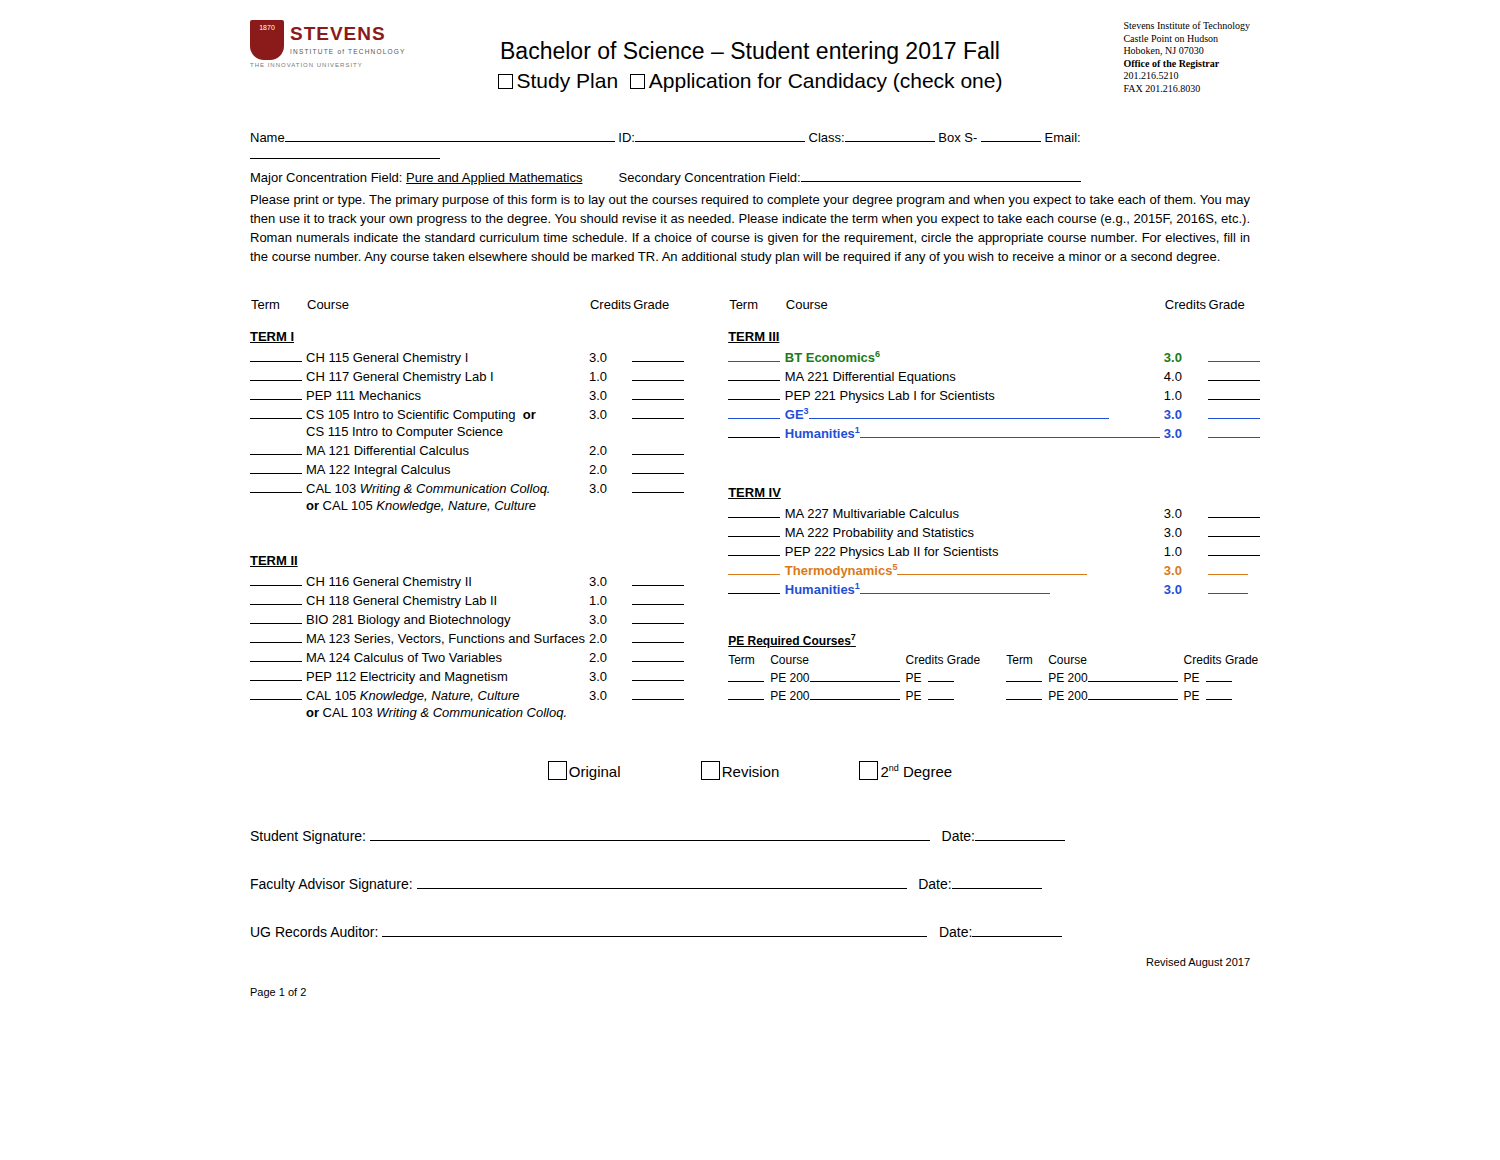1870 STEVENS
INSTITUTE of TECHNOLOGY
THE INNOVATION UNIVERSITY
Stevens Institute of Technology
Castle Point on Hudson
Hoboken, NJ 07030
Office of the Registrar
201.216.5210
FAX 201.216.8030
Bachelor of Science – Student entering 2017 Fall
Study Plan Application for Candidacy (check one)
Name ID: Class: Box S- Email:
Major Concentration Field: Pure and Applied Mathematics Secondary Concentration Field:
Please print or type. The primary purpose of this form is to lay out the courses required to complete your degree program and when you expect to take each of them. You may then use it to track your own progress to the degree. You should revise it as needed. Please indicate the term when you expect to take each course (e.g., 2015F, 2016S, etc.). Roman numerals indicate the standard curriculum time schedule. If a choice of course is given for the requirement, circle the appropriate course number. For electives, fill in the course number. Any course taken elsewhere should be marked TR. An additional study plan will be required if any of you wish to receive a minor or a second degree.
| Term | Course | Credits | Grade |
| --- | --- | --- | --- |
| TERM I |
| | CH 115 General Chemistry I | 3.0 | |
| | CH 117 General Chemistry Lab I | 1.0 | |
| | PEP 111 Mechanics | 3.0 | |
| | CS 105 Intro to Scientific Computing or | 3.0 | |
| | CS 115 Intro to Computer Science | | |
| | MA 121 Differential Calculus | 2.0 | |
| | MA 122 Integral Calculus | 2.0 | |
| | CAL 103 Writing & Communication Colloq. | 3.0 | |
| | or CAL 105 Knowledge, Nature, Culture | | |
| TERM II |
| | CH 116 General Chemistry II | 3.0 | |
| | CH 118 General Chemistry Lab II | 1.0 | |
| | BIO 281 Biology and Biotechnology | 3.0 | |
| | MA 123 Series, Vectors, Functions and Surfaces | 2.0 | |
| | MA 124 Calculus of Two Variables | 2.0 | |
| | PEP 112 Electricity and Magnetism | 3.0 | |
| | CAL 105 Knowledge, Nature, Culture | 3.0 | |
| | or CAL 103 Writing & Communication Colloq. | | |
| Term | Course | Credits | Grade |
| --- | --- | --- | --- |
| TERM III |
| | BT Economics 6 | 3.0 | |
| | MA 221 Differential Equations | 4.0 | |
| | PEP 221 Physics Lab I for Scientists | 1.0 | |
| | GE 3 | 3.0 | |
| | Humanities 1 | 3.0 | |
| TERM IV |
| | MA 227 Multivariable Calculus | 3.0 | |
| | MA 222 Probability and Statistics | 3.0 | |
| | PEP 222 Physics Lab II for Scientists | 1.0 | |
| | Thermodynamics 5 | 3.0 | |
| | Humanities 1 | 3.0 | |
PE Required Courses7
| Term | Course | Credits Grade | Term | Course | Credits Grade |
| --- | --- | --- | --- | --- | --- |
| | PE 200 | PE | | PE 200 | PE |
| | PE 200 | PE | | PE 200 | PE |
Original Revision 2nd Degree
Student Signature: Date:
Faculty Advisor Signature: Date:
UG Records Auditor: Date:
Revised August 2017
Page 1 of 2